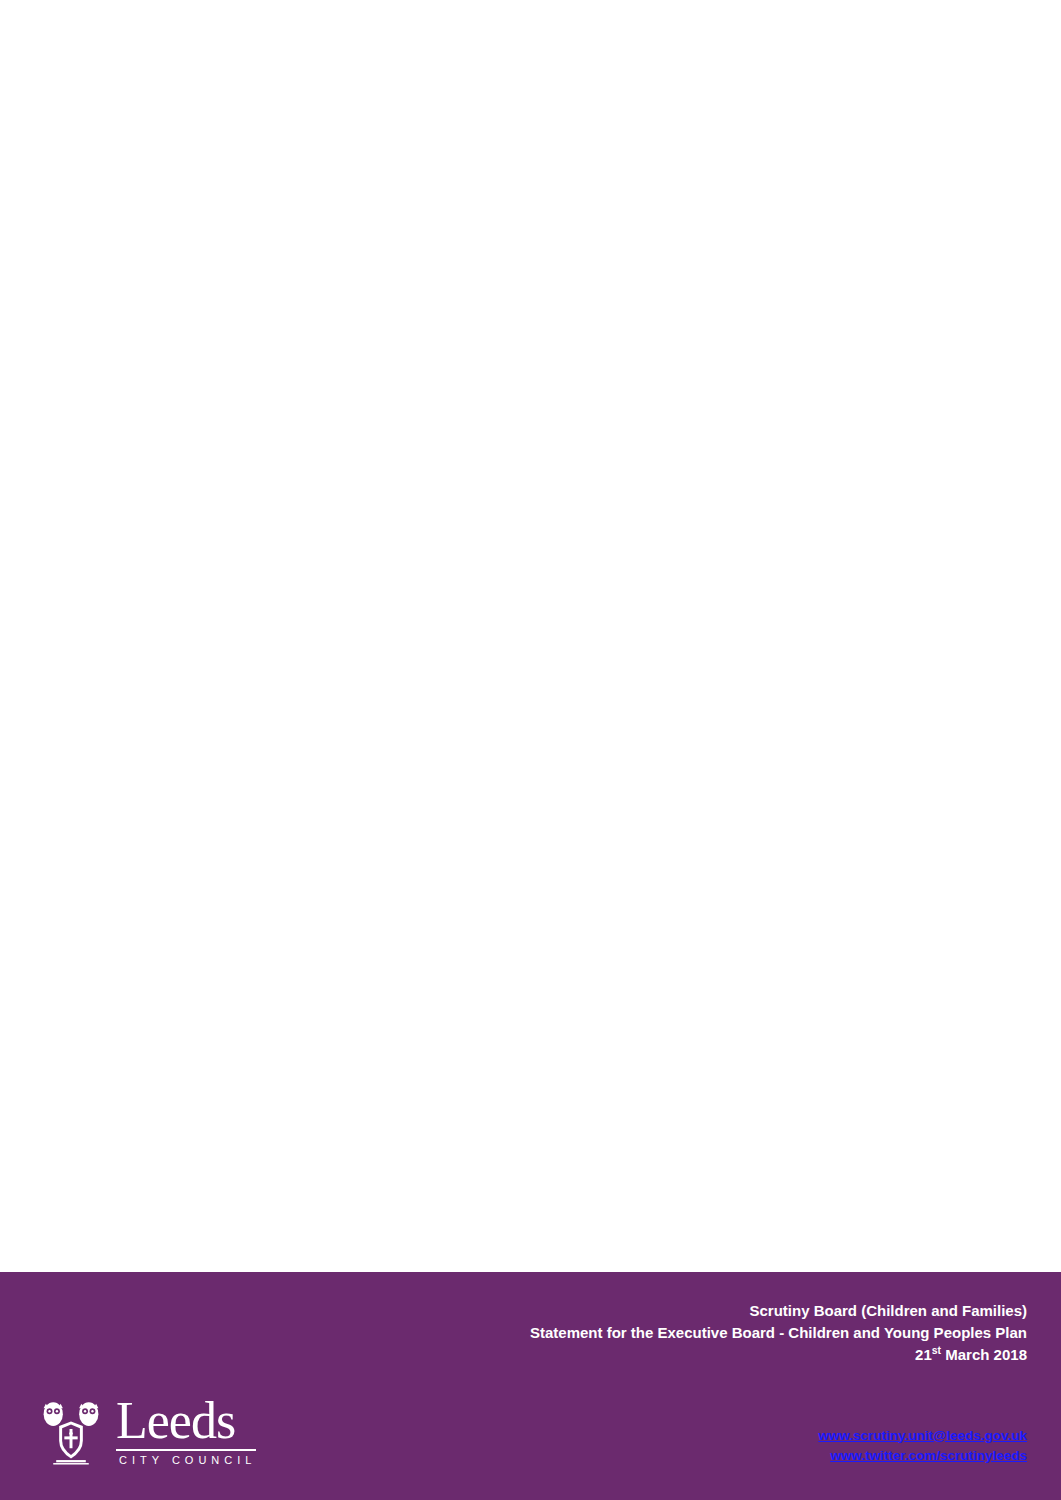Scrutiny Board (Children and Families)
Statement for the Executive Board - Children and Young Peoples Plan
21st March 2018
Leeds
CITY COUNCIL
www.scrutiny.unit@leeds.gov.uk
www.twitter.com/scrutinyleeds